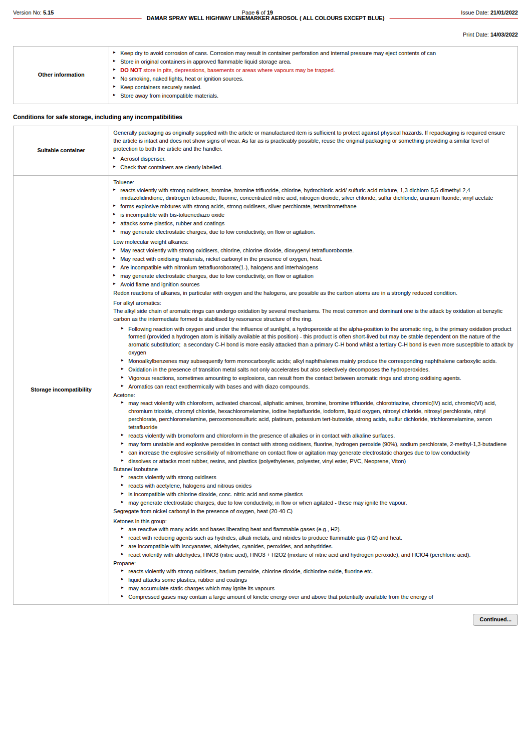Version No: 5.15
Page 6 of 19
Issue Date: 21/01/2022
DAMAR SPRAY WELL HIGHWAY LINEMARKER AEROSOL ( ALL COLOURS EXCEPT BLUE)
Print Date: 14/03/2022
| Other information | Keep dry to avoid corrosion of cans. Corrosion may result in container perforation and internal pressure may eject contents of can Store in original containers in approved flammable liquid storage area. DO NOT store in pits, depressions, basements or areas where vapours may be trapped. No smoking, naked lights, heat or ignition sources. Keep containers securely sealed. Store away from incompatible materials. |
Conditions for safe storage, including any incompatibilities
| Suitable container | Generally packaging as originally supplied with the article or manufactured item is sufficient to protect against physical hazards. If repackaging is required ensure the article is intact and does not show signs of wear. As far as is practicably possible, reuse the original packaging or something providing a similar level of protection to both the article and the handler. Aerosol dispenser. Check that containers are clearly labelled. |
| Storage incompatibility | Toluene: reacts violently with strong oxidisers, bromine, bromine trifluoride, chlorine, hydrochloric acid/ sulfuric acid mixture, 1,3-dichloro-5,5-dimethyl-2,4-imidazolidindione, dinitrogen tetraoxide, fluorine, concentrated nitric acid, nitrogen dioxide, silver chloride, sulfur dichloride, uranium fluoride, vinyl acetate forms explosive mixtures with strong acids, strong oxidisers, silver perchlorate, tetranitromethane is incompatible with bis-toluenediazo oxide attacks some plastics, rubber and coatings may generate electrostatic charges, due to low conductivity, on flow or agitation. Low molecular weight alkanes: May react violently with strong oxidisers, chlorine, chlorine dioxide, dioxygenyl tetrafluoroborate. May react with oxidising materials, nickel carbonyl in the presence of oxygen, heat. Are incompatible with nitronium tetrafluoroborate(1-), halogens and interhalogens may generate electrostatic charges, due to low conductivity, on flow or agitation Avoid flame and ignition sources Redox reactions of alkanes, in particular with oxygen and the halogens, are possible as the carbon atoms are in a strongly reduced condition. For alkyl aromatics: The alkyl side chain of aromatic rings can undergo oxidation by several mechanisms. The most common and dominant one is the attack by oxidation at benzylic carbon as the intermediate formed is stabilised by resonance structure of the ring. Following reaction with oxygen and under the influence of sunlight, a hydroperoxide at the alpha-position to the aromatic ring, is the primary oxidation product formed (provided a hydrogen atom is initially available at this position) - this product is often short-lived but may be stable dependent on the nature of the aromatic substitution; a secondary C-H bond is more easily attacked than a primary C-H bond whilst a tertiary C-H bond is even more susceptible to attack by oxygen Monoalkylbenzenes may subsequently form monocarboxylic acids; alkyl naphthalenes mainly produce the corresponding naphthalene carboxylic acids. Oxidation in the presence of transition metal salts not only accelerates but also selectively decomposes the hydroperoxides. Vigorous reactions, sometimes amounting to explosions, can result from the contact between aromatic rings and strong oxidising agents. Aromatics can react exothermically with bases and with diazo compounds. Acetone: may react violently with chloroform, activated charcoal, aliphatic amines, bromine, bromine trifluoride, chlorotriazine, chromic(IV) acid, chromic(VI) acid, chromium trioxide, chromyl chloride, hexachloromelamine, iodine heptafluoride, iodoform, liquid oxygen, nitrosyl chloride, nitrosyl perchlorate, nitryl perchlorate, perchloromelamine, peroxomonosulfuric acid, platinum, potassium tert-butoxide, strong acids, sulfur dichloride, trichloromelamine, xenon tetrafluoride reacts violently with bromoform and chloroform in the presence of alkalies or in contact with alkaline surfaces. may form unstable and explosive peroxides in contact with strong oxidisers, fluorine, hydrogen peroxide (90%), sodium perchlorate, 2-methyl-1,3-butadiene can increase the explosive sensitivity of nitromethane on contact flow or agitation may generate electrostatic charges due to low conductivity dissolves or attacks most rubber, resins, and plastics (polyethylenes, polyester, vinyl ester, PVC, Neoprene, Viton) Butane/ isobutane reacts violently with strong oxidisers reacts with acetylene, halogens and nitrous oxides is incompatible with chlorine dioxide, conc. nitric acid and some plastics may generate electrostatic charges, due to low conductivity, in flow or when agitated - these may ignite the vapour. Segregate from nickel carbonyl in the presence of oxygen, heat (20-40 C) Ketones in this group: are reactive with many acids and bases liberating heat and flammable gases (e.g., H2). react with reducing agents such as hydrides, alkali metals, and nitrides to produce flammable gas (H2) and heat. are incompatible with isocyanates, aldehydes, cyanides, peroxides, and anhydrides. react violently with aldehydes, HNO3 (nitric acid), HNO3 + H2O2 (mixture of nitric acid and hydrogen peroxide), and HClO4 (perchloric acid). Propane: reacts violently with strong oxidisers, barium peroxide, chlorine dioxide, dichlorine oxide, fluorine etc. liquid attacks some plastics, rubber and coatings may accumulate static charges which may ignite its vapours Compressed gases may contain a large amount of kinetic energy over and above that potentially available from the energy of |
Continued...